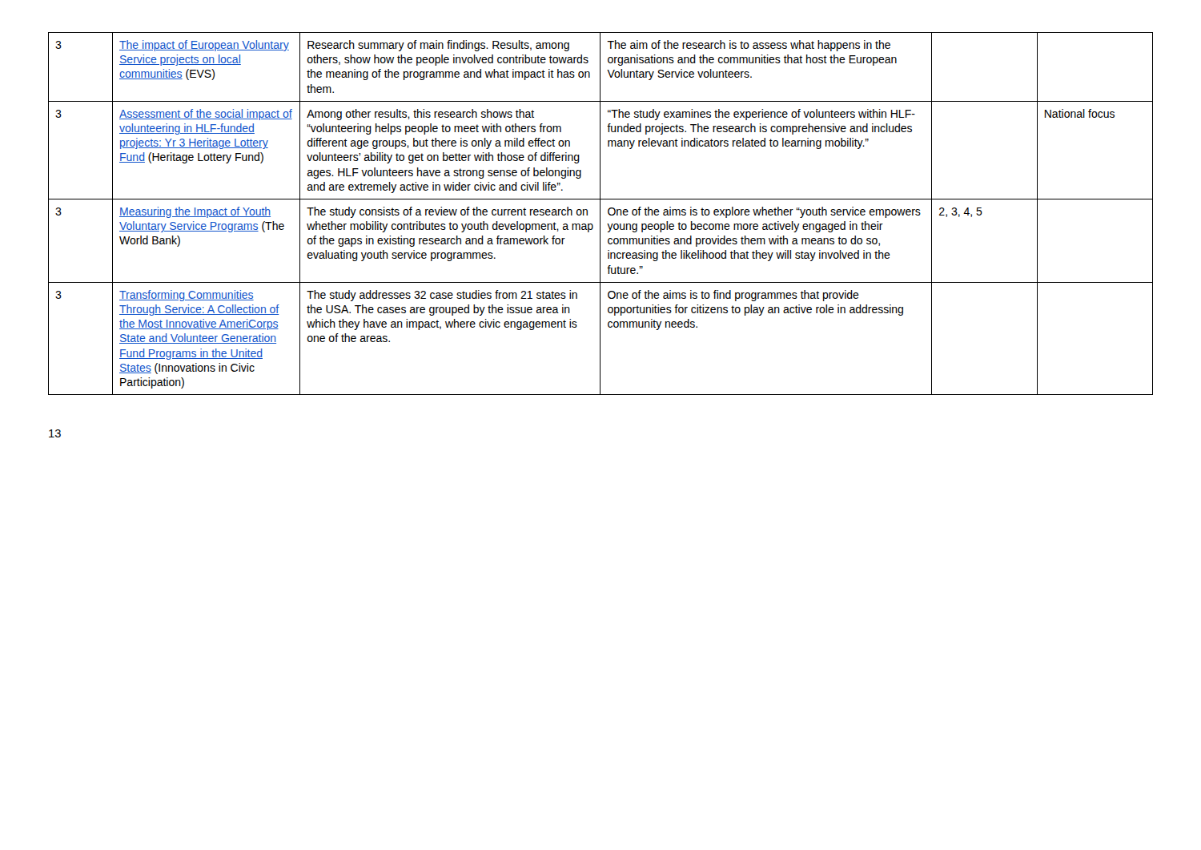| 3 | The impact of European Voluntary Service projects on local communities (EVS) | Research summary of main findings. Results, among others, show how the people involved contribute towards the meaning of the programme and what impact it has on them. | The aim of the research is to assess what happens in the organisations and the communities that host the European Voluntary Service volunteers. | | |
| 3 | Assessment of the social impact of volunteering in HLF-funded projects: Yr 3 Heritage Lottery Fund (Heritage Lottery Fund) | Among other results, this research shows that “volunteering helps people to meet with others from different age groups, but there is only a mild effect on volunteers’ ability to get on better with those of differing ages. HLF volunteers have a strong sense of belonging and are extremely active in wider civic and civil life”. | “The study examines the experience of volunteers within HLF-funded projects. The research is comprehensive and includes many relevant indicators related to learning mobility.” | | National focus |
| 3 | Measuring the Impact of Youth Voluntary Service Programs (The World Bank) | The study consists of a review of the current research on whether mobility contributes to youth development, a map of the gaps in existing research and a framework for evaluating youth service programmes. | One of the aims is to explore whether “youth service empowers young people to become more actively engaged in their communities and provides them with a means to do so, increasing the likelihood that they will stay involved in the future.” | 2, 3, 4, 5 | |
| 3 | Transforming Communities Through Service: A Collection of the Most Innovative AmeriCorps State and Volunteer Generation Fund Programs in the United States (Innovations in Civic Participation) | The study addresses 32 case studies from 21 states in the USA. The cases are grouped by the issue area in which they have an impact, where civic engagement is one of the areas. | One of the aims is to find programmes that provide opportunities for citizens to play an active role in addressing community needs. | | |
13